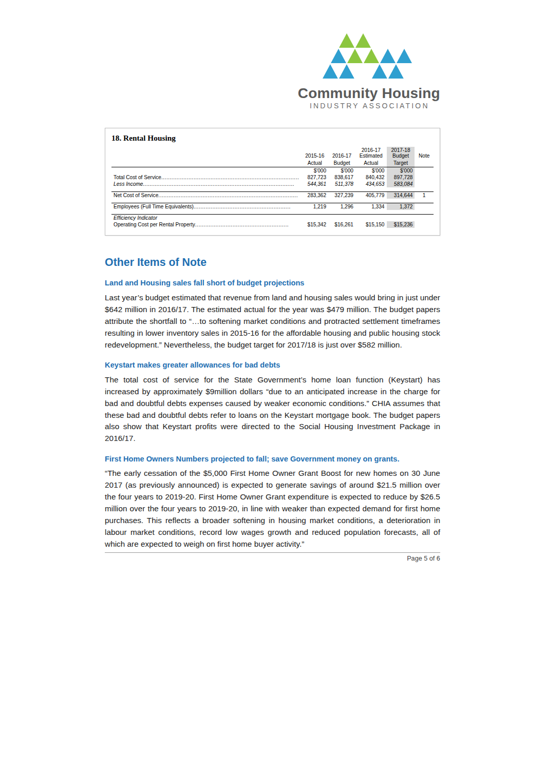Community Housing
INDUSTRY ASSOCIATION
18. Rental Housing
| | 2015-16 | 2016-17 | 2016-17 Estimated | 2017-18 Budget | Note |
| --- | --- | --- | --- | --- | --- |
| | Actual | Budget | Actual | Target | |
| | $'000 | $'000 | $'000 | $'000 | |
| Total Cost of Service ................................................................................. | 827,723 | 838,617 | 840,432 | 897,728 | |
| Less Income ......................................................................................... | 544,361 | 511,378 | 434,653 | 583,084 | |
| Net Cost of Service .................................................................................. | 283,362 | 327,239 | 405,779 | 314,644 | 1 |
| Employees (Full Time Equivalents) ......................................................... | 1,219 | 1,296 | 1,334 | 1,372 | |
| Efficiency Indicator | |
| Operating Cost per Rental Property ....................................................... | $15,342 | $16,261 | $15,150 | $15,236 | |
Other Items of Note
Land and Housing sales fall short of budget projections
Last year’s budget estimated that revenue from land and housing sales would bring in just under $642 million in 2016/17. The estimated actual for the year was $479 million. The budget papers attribute the shortfall to “…to softening market conditions and protracted settlement timeframes resulting in lower inventory sales in 2015-16 for the affordable housing and public housing stock redevelopment.” Nevertheless, the budget target for 2017/18 is just over $582 million.
Keystart makes greater allowances for bad debts
The total cost of service for the State Government’s home loan function (Keystart) has increased by approximately $9million dollars “due to an anticipated increase in the charge for bad and doubtful debts expenses caused by weaker economic conditions.” CHIA assumes that these bad and doubtful debts refer to loans on the Keystart mortgage book. The budget papers also show that Keystart profits were directed to the Social Housing Investment Package in 2016/17.
First Home Owners Numbers projected to fall; save Government money on grants.
“The early cessation of the $5,000 First Home Owner Grant Boost for new homes on 30 June 2017 (as previously announced) is expected to generate savings of around $21.5 million over the four years to 2019-20. First Home Owner Grant expenditure is expected to reduce by $26.5 million over the four years to 2019-20, in line with weaker than expected demand for first home purchases. This reflects a broader softening in housing market conditions, a deterioration in labour market conditions, record low wages growth and reduced population forecasts, all of which are expected to weigh on first home buyer activity.”
Page 5 of 6